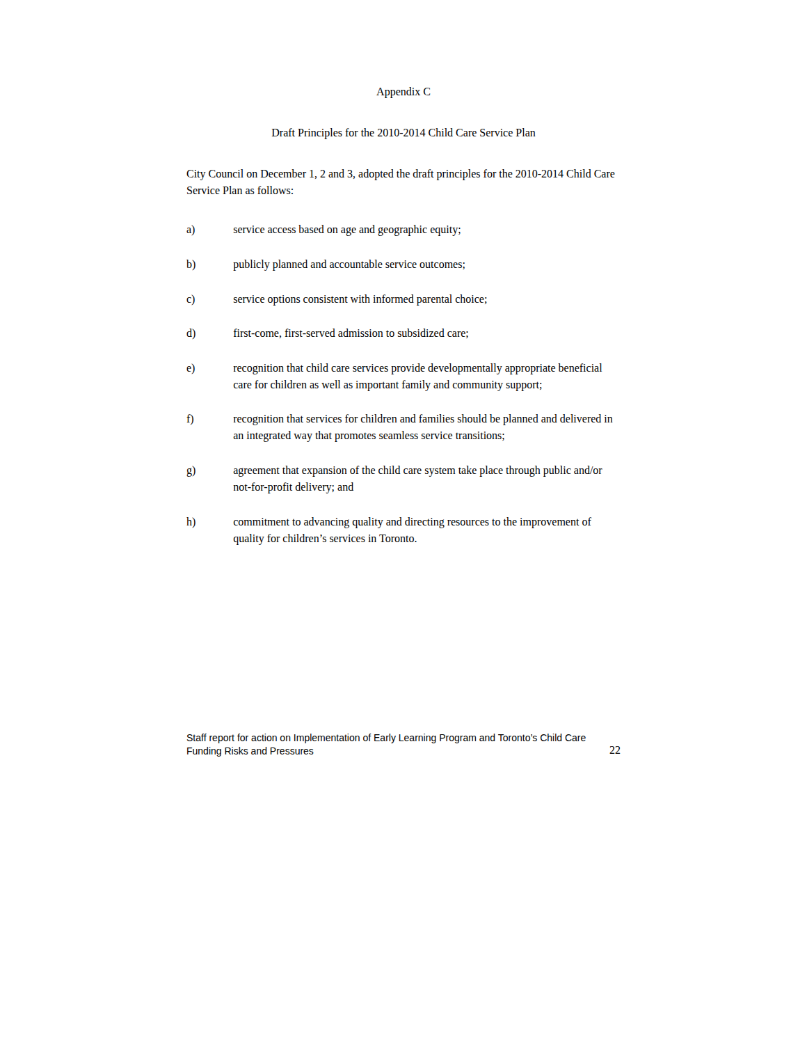Appendix C
Draft Principles for the 2010-2014 Child Care Service Plan
City Council on December 1, 2 and 3, adopted the draft principles for the 2010-2014 Child Care Service Plan as follows:
a) service access based on age and geographic equity;
b) publicly planned and accountable service outcomes;
c) service options consistent with informed parental choice;
d) first-come, first-served admission to subsidized care;
e) recognition that child care services provide developmentally appropriate beneficial care for children as well as important family and community support;
f) recognition that services for children and families should be planned and delivered in an integrated way that promotes seamless service transitions;
g) agreement that expansion of the child care system take place through public and/or not-for-profit delivery; and
h) commitment to advancing quality and directing resources to the improvement of quality for children’s services in Toronto.
Staff report for action on Implementation of Early Learning Program and Toronto’s Child Care Funding Risks and Pressures
22